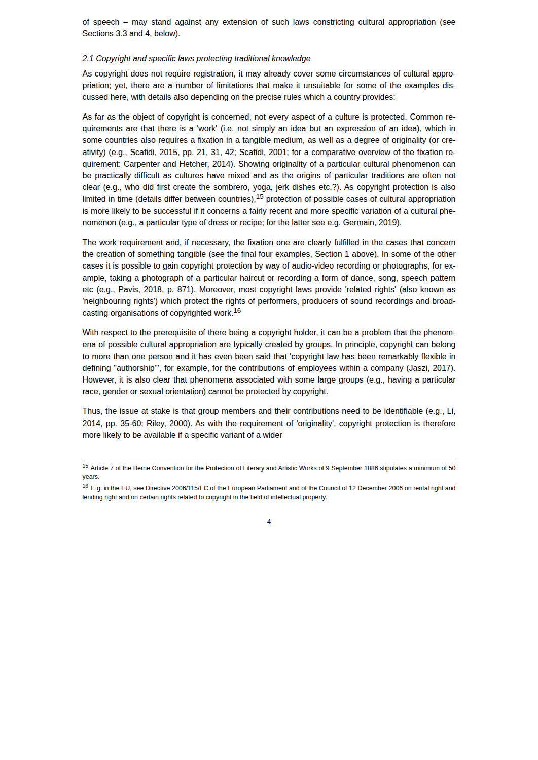of speech – may stand against any extension of such laws constricting cultural appropriation (see Sections 3.3 and 4, below).
2.1 Copyright and specific laws protecting traditional knowledge
As copyright does not require registration, it may already cover some circumstances of cultural appropriation; yet, there are a number of limitations that make it unsuitable for some of the examples discussed here, with details also depending on the precise rules which a country provides:
As far as the object of copyright is concerned, not every aspect of a culture is protected. Common requirements are that there is a 'work' (i.e. not simply an idea but an expression of an idea), which in some countries also requires a fixation in a tangible medium, as well as a degree of originality (or creativity) (e.g., Scafidi, 2015, pp. 21, 31, 42; Scafidi, 2001; for a comparative overview of the fixation requirement: Carpenter and Hetcher, 2014). Showing originality of a particular cultural phenomenon can be practically difficult as cultures have mixed and as the origins of particular traditions are often not clear (e.g., who did first create the sombrero, yoga, jerk dishes etc.?). As copyright protection is also limited in time (details differ between countries),15 protection of possible cases of cultural appropriation is more likely to be successful if it concerns a fairly recent and more specific variation of a cultural phenomenon (e.g., a particular type of dress or recipe; for the latter see e.g. Germain, 2019).
The work requirement and, if necessary, the fixation one are clearly fulfilled in the cases that concern the creation of something tangible (see the final four examples, Section 1 above). In some of the other cases it is possible to gain copyright protection by way of audio-video recording or photographs, for example, taking a photograph of a particular haircut or recording a form of dance, song, speech pattern etc (e.g., Pavis, 2018, p. 871). Moreover, most copyright laws provide 'related rights' (also known as 'neighbouring rights') which protect the rights of performers, producers of sound recordings and broadcasting organisations of copyrighted work.16
With respect to the prerequisite of there being a copyright holder, it can be a problem that the phenomena of possible cultural appropriation are typically created by groups. In principle, copyright can belong to more than one person and it has even been said that 'copyright law has been remarkably flexible in defining "authorship''', for example, for the contributions of employees within a company (Jaszi, 2017). However, it is also clear that phenomena associated with some large groups (e.g., having a particular race, gender or sexual orientation) cannot be protected by copyright.
Thus, the issue at stake is that group members and their contributions need to be identifiable (e.g., Li, 2014, pp. 35-60; Riley, 2000). As with the requirement of 'originality', copyright protection is therefore more likely to be available if a specific variant of a wider
15 Article 7 of the Berne Convention for the Protection of Literary and Artistic Works of 9 September 1886 stipulates a minimum of 50 years.
16 E.g. in the EU, see Directive 2006/115/EC of the European Parliament and of the Council of 12 December 2006 on rental right and lending right and on certain rights related to copyright in the field of intellectual property.
4